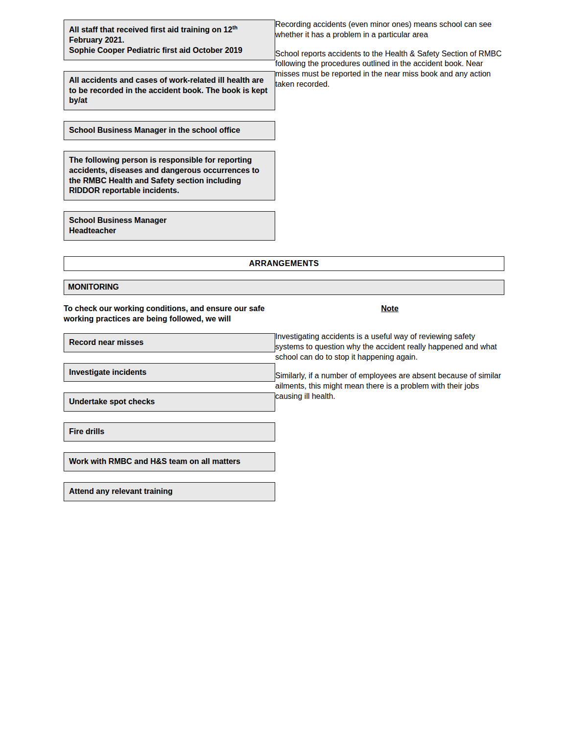| All staff that received first aid training on 12 th February 2021. Sophie Cooper Pediatric first aid October 2019 All accidents and cases of work-related ill health are to be recorded in the accident book. The book is kept by/at School Business Manager in the school office The following person is responsible for reporting accidents, diseases and dangerous occurrences to the RMBC Health and Safety section including RIDDOR reportable incidents. School Business Manager Headteacher | Recording accidents (even minor ones) means school can see whether it has a problem in a particular area School reports accidents to the Health & Safety Section of RMBC following the procedures outlined in the accident book. Near misses must be reported in the near miss book and any action taken recorded. |
ARRANGEMENTS
MONITORING
| To check our working conditions, and ensure our safe working practices are being followed, we will Record near misses Investigate incidents Undertake spot checks Fire drills Work with RMBC and H&S team on all matters Attend any relevant training | Note Investigating accidents is a useful way of reviewing safety systems to question why the accident really happened and what school can do to stop it happening again. Similarly, if a number of employees are absent because of similar ailments, this might mean there is a problem with their jobs causing ill health. |